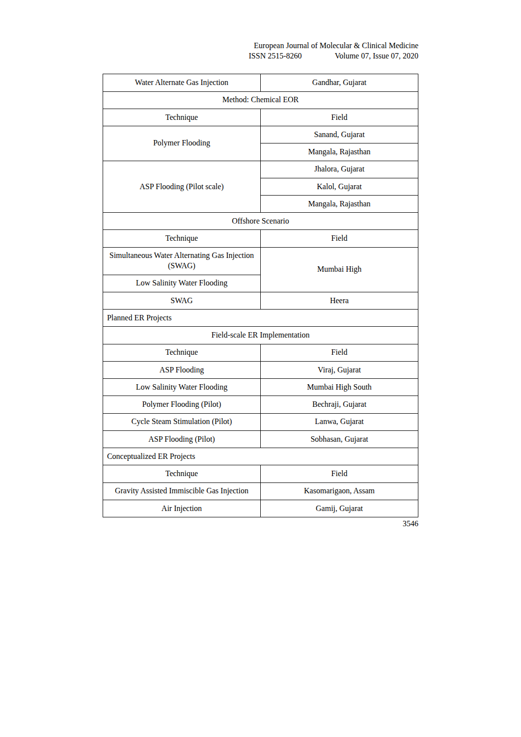European Journal of Molecular & Clinical Medicine ISSN 2515-8260 Volume 07, Issue 07, 2020
| Water Alternate Gas Injection | Gandhar, Gujarat |
| Method: Chemical EOR |
| Technique | Field |
| Polymer Flooding | Sanand, Gujarat |
| Mangala, Rajasthan |
| ASP Flooding (Pilot scale) | Jhalora, Gujarat |
| Kalol, Gujarat |
| Mangala, Rajasthan |
| Offshore Scenario |
| Technique | Field |
| Simultaneous Water Alternating Gas Injection (SWAG) | Mumbai High |
| Low Salinity Water Flooding |
| SWAG | Heera |
| Planned ER Projects |
| Field-scale ER Implementation |
| Technique | Field |
| ASP Flooding | Viraj, Gujarat |
| Low Salinity Water Flooding | Mumbai High South |
| Polymer Flooding (Pilot) | Bechraji, Gujarat |
| Cycle Steam Stimulation (Pilot) | Lanwa, Gujarat |
| ASP Flooding (Pilot) | Sobhasan, Gujarat |
| Conceptualized ER Projects |
| Technique | Field |
| Gravity Assisted Immiscible Gas Injection | Kasomarigaon, Assam |
| Air Injection | Gamij, Gujarat |
3546